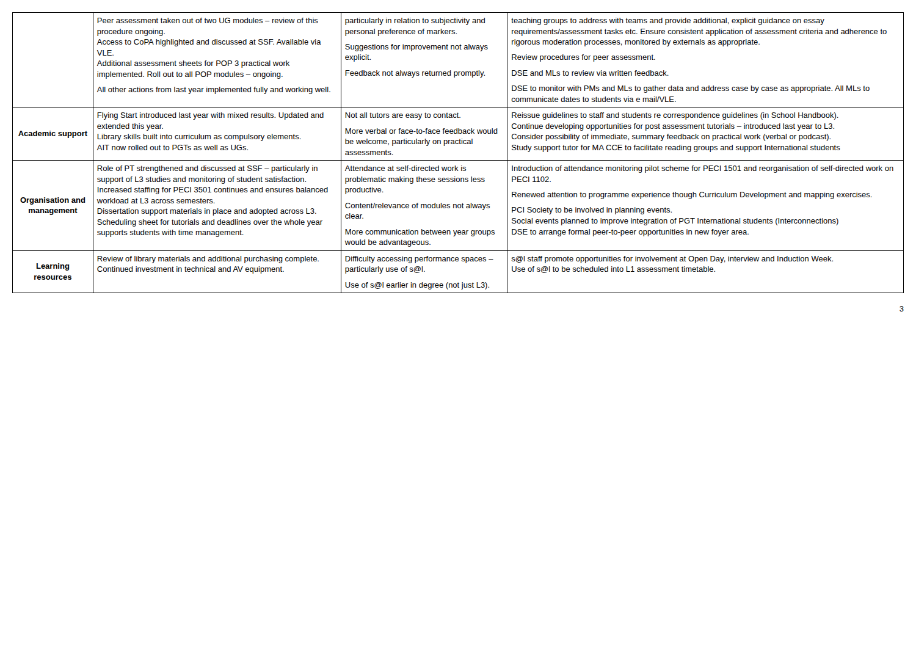| | Peer assessment taken out of two UG modules – review of this procedure ongoing. Access to CoPA highlighted and discussed at SSF. Available via VLE. Additional assessment sheets for POP 3 practical work implemented. Roll out to all POP modules – ongoing. All other actions from last year implemented fully and working well. | particularly in relation to subjectivity and personal preference of markers. Suggestions for improvement not always explicit. Feedback not always returned promptly. | teaching groups to address with teams and provide additional, explicit guidance on essay requirements/assessment tasks etc. Ensure consistent application of assessment criteria and adherence to rigorous moderation processes, monitored by externals as appropriate. Review procedures for peer assessment. DSE and MLs to review via written feedback. DSE to monitor with PMs and MLs to gather data and address case by case as appropriate. All MLs to communicate dates to students via e mail/VLE. |
| Academic support | Flying Start introduced last year with mixed results. Updated and extended this year. Library skills built into curriculum as compulsory elements. AIT now rolled out to PGTs as well as UGs. | Not all tutors are easy to contact. More verbal or face-to-face feedback would be welcome, particularly on practical assessments. | Reissue guidelines to staff and students re correspondence guidelines (in School Handbook). Continue developing opportunities for post assessment tutorials – introduced last year to L3. Consider possibility of immediate, summary feedback on practical work (verbal or podcast). Study support tutor for MA CCE to facilitate reading groups and support International students |
| Organisation and management | Role of PT strengthened and discussed at SSF – particularly in support of L3 studies and monitoring of student satisfaction. Increased staffing for PECI 3501 continues and ensures balanced workload at L3 across semesters. Dissertation support materials in place and adopted across L3. Scheduling sheet for tutorials and deadlines over the whole year supports students with time management. | Attendance at self-directed work is problematic making these sessions less productive. Content/relevance of modules not always clear. More communication between year groups would be advantageous. | Introduction of attendance monitoring pilot scheme for PECI 1501 and reorganisation of self-directed work on PECI 1102. Renewed attention to programme experience though Curriculum Development and mapping exercises. PCI Society to be involved in planning events. Social events planned to improve integration of PGT International students (Interconnections) DSE to arrange formal peer-to-peer opportunities in new foyer area. |
| Learning resources | Review of library materials and additional purchasing complete. Continued investment in technical and AV equipment. | Difficulty accessing performance spaces – particularly use of s@l. Use of s@l earlier in degree (not just L3). | s@l staff promote opportunities for involvement at Open Day, interview and Induction Week. Use of s@l to be scheduled into L1 assessment timetable. |
3